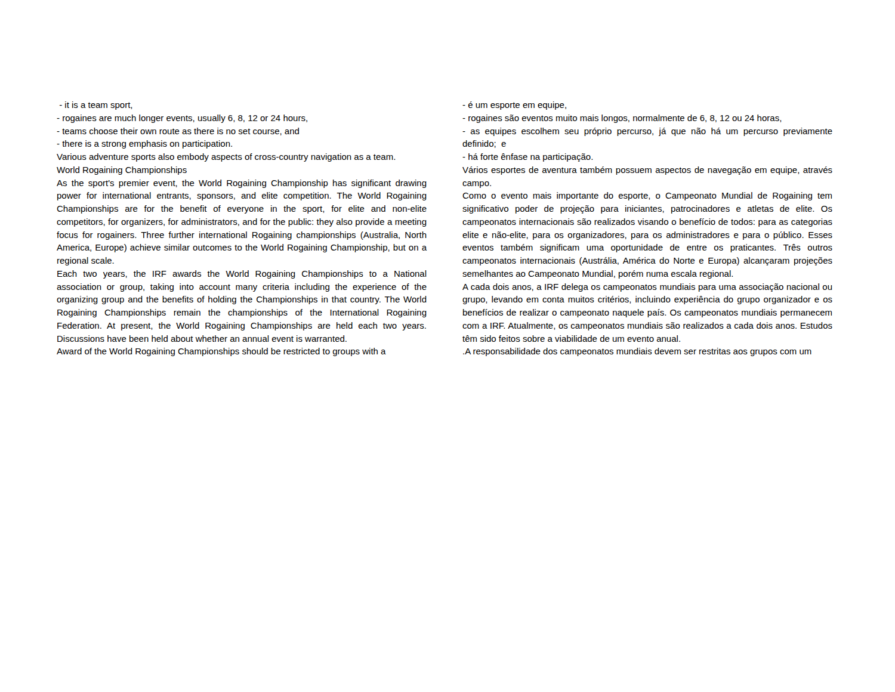- it is a team sport,
- rogaines are much longer events, usually 6, 8, 12 or 24 hours,
- teams choose their own route as there is no set course, and
- there is a strong emphasis on participation.
Various adventure sports also embody aspects of cross-country navigation as a team.
World Rogaining Championships
As the sport's premier event, the World Rogaining Championship has significant drawing power for international entrants, sponsors, and elite competition. The World Rogaining Championships are for the benefit of everyone in the sport, for elite and non-elite competitors, for organizers, for administrators, and for the public: they also provide a meeting focus for rogainers. Three further international Rogaining championships (Australia, North America, Europe) achieve similar outcomes to the World Rogaining Championship, but on a regional scale.
Each two years, the IRF awards the World Rogaining Championships to a National association or group, taking into account many criteria including the experience of the organizing group and the benefits of holding the Championships in that country. The World Rogaining Championships remain the championships of the International Rogaining Federation. At present, the World Rogaining Championships are held each two years. Discussions have been held about whether an annual event is warranted.
Award of the World Rogaining Championships should be restricted to groups with a
- é um esporte em equipe,
- rogaines são eventos muito mais longos, normalmente de 6, 8, 12 ou 24 horas,
- as equipes escolhem seu próprio percurso, já que não há um percurso previamente definido; e
- há forte ênfase na participação.
Vários esportes de aventura também possuem aspectos de navegação em equipe, através campo.
Como o evento mais importante do esporte, o Campeonato Mundial de Rogaining tem significativo poder de projeção para iniciantes, patrocinadores e atletas de elite. Os campeonatos internacionais são realizados visando o benefício de todos: para as categorias elite e não-elite, para os organizadores, para os administradores e para o público. Esses eventos também significam uma oportunidade de entre os praticantes. Três outros campeonatos internacionais (Austrália, América do Norte e Europa) alcançaram projeções semelhantes ao Campeonato Mundial, porém numa escala regional.
A cada dois anos, a IRF delega os campeonatos mundiais para uma associação nacional ou grupo, levando em conta muitos critérios, incluindo experiência do grupo organizador e os benefícios de realizar o campeonato naquele país. Os campeonatos mundiais permanecem com a IRF. Atualmente, os campeonatos mundiais são realizados a cada dois anos. Estudos têm sido feitos sobre a viabilidade de um evento anual.
.A responsabilidade dos campeonatos mundiais devem ser restritas aos grupos com um